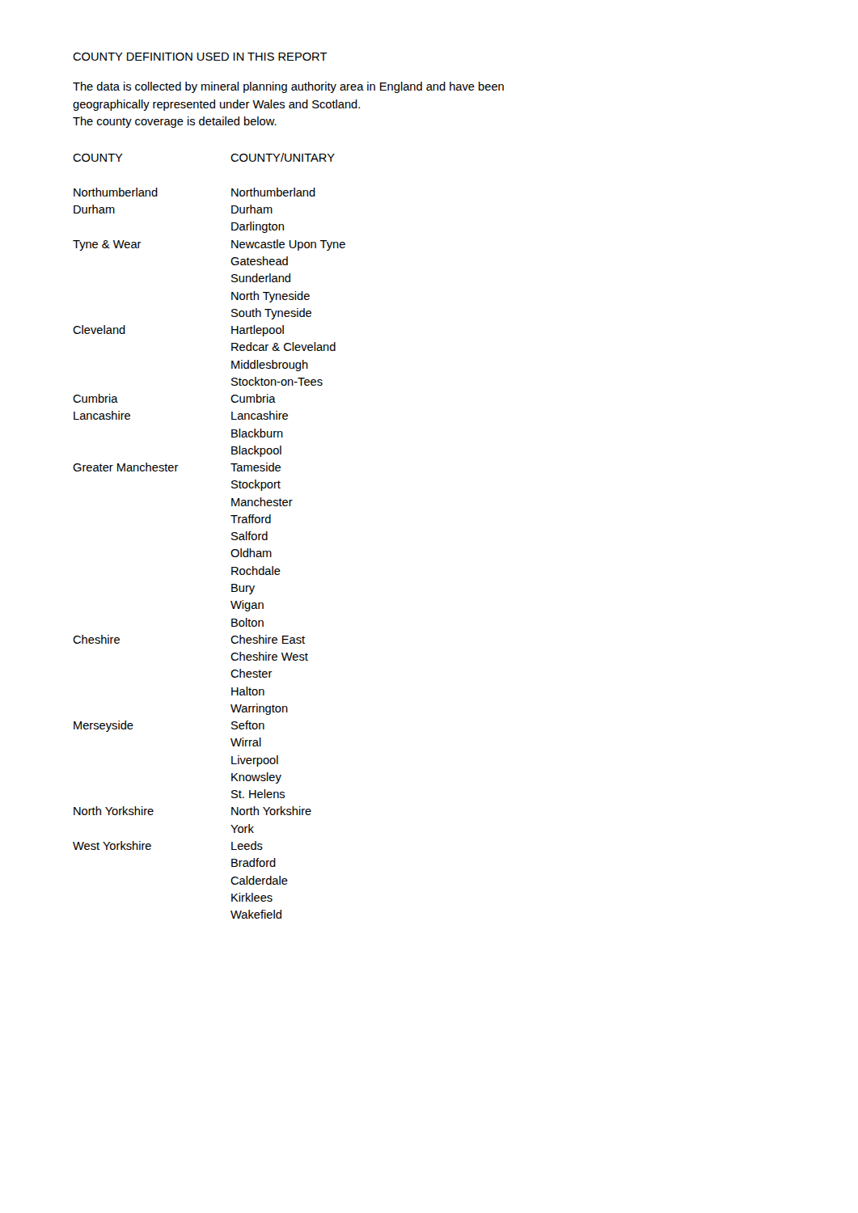COUNTY DEFINITION USED IN THIS REPORT
The data is collected by mineral planning authority area in England and have been
geographically represented under Wales and Scotland.
The county coverage is detailed below.
| COUNTY | COUNTY/UNITARY |
| --- | --- |
| Northumberland | Northumberland |
| Durham | Durham |
| | Darlington |
| Tyne & Wear | Newcastle Upon Tyne |
| | Gateshead |
| | Sunderland |
| | North Tyneside |
| | South Tyneside |
| Cleveland | Hartlepool |
| | Redcar & Cleveland |
| | Middlesbrough |
| | Stockton-on-Tees |
| Cumbria | Cumbria |
| Lancashire | Lancashire |
| | Blackburn |
| | Blackpool |
| Greater Manchester | Tameside |
| | Stockport |
| | Manchester |
| | Trafford |
| | Salford |
| | Oldham |
| | Rochdale |
| | Bury |
| | Wigan |
| | Bolton |
| Cheshire | Cheshire East |
| | Cheshire West |
| | Chester |
| | Halton |
| | Warrington |
| Merseyside | Sefton |
| | Wirral |
| | Liverpool |
| | Knowsley |
| | St. Helens |
| North Yorkshire | North Yorkshire |
| | York |
| West Yorkshire | Leeds |
| | Bradford |
| | Calderdale |
| | Kirklees |
| | Wakefield |